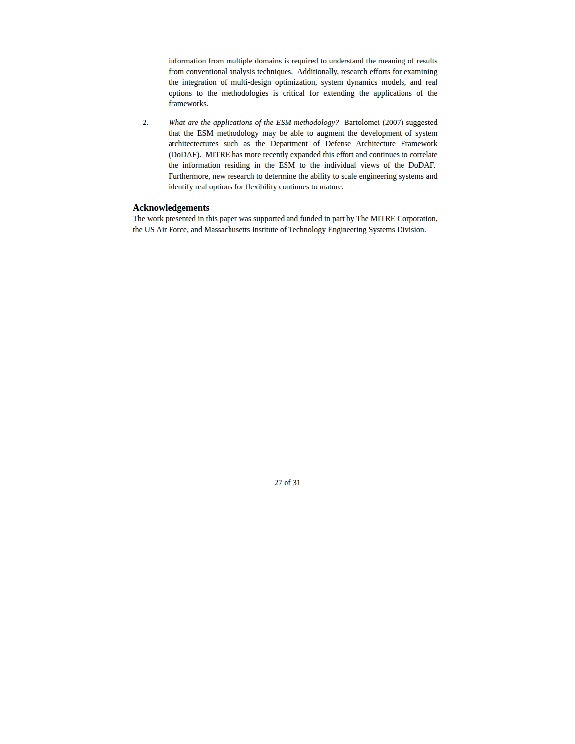information from multiple domains is required to understand the meaning of results from conventional analysis techniques. Additionally, research efforts for examining the integration of multi-design optimization, system dynamics models, and real options to the methodologies is critical for extending the applications of the frameworks.
2. What are the applications of the ESM methodology? Bartolomei (2007) suggested that the ESM methodology may be able to augment the development of system architectectures such as the Department of Defense Architecture Framework (DoDAF). MITRE has more recently expanded this effort and continues to correlate the information residing in the ESM to the individual views of the DoDAF. Furthermore, new research to determine the ability to scale engineering systems and identify real options for flexibility continues to mature.
Acknowledgements
The work presented in this paper was supported and funded in part by The MITRE Corporation, the US Air Force, and Massachusetts Institute of Technology Engineering Systems Division.
27 of 31